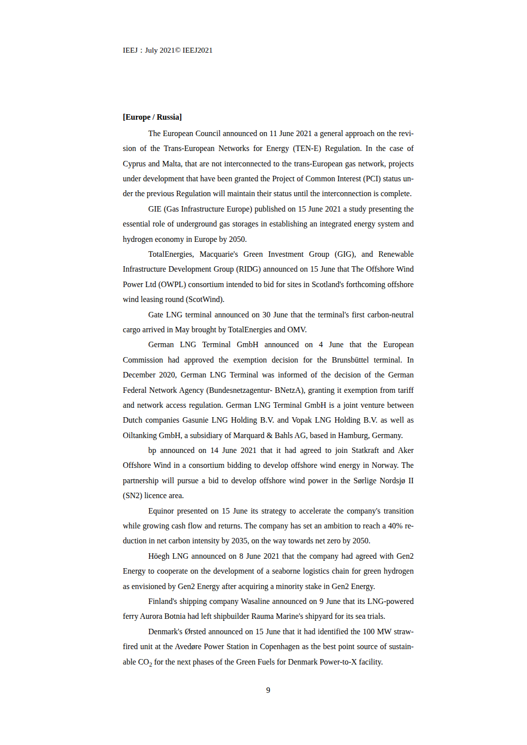IEEJ：July 2021© IEEJ2021
[Europe / Russia]
The European Council announced on 11 June 2021 a general approach on the revision of the Trans-European Networks for Energy (TEN-E) Regulation. In the case of Cyprus and Malta, that are not interconnected to the trans-European gas network, projects under development that have been granted the Project of Common Interest (PCI) status under the previous Regulation will maintain their status until the interconnection is complete.
GIE (Gas Infrastructure Europe) published on 15 June 2021 a study presenting the essential role of underground gas storages in establishing an integrated energy system and hydrogen economy in Europe by 2050.
TotalEnergies, Macquarie's Green Investment Group (GIG), and Renewable Infrastructure Development Group (RIDG) announced on 15 June that The Offshore Wind Power Ltd (OWPL) consortium intended to bid for sites in Scotland's forthcoming offshore wind leasing round (ScotWind).
Gate LNG terminal announced on 30 June that the terminal's first carbon-neutral cargo arrived in May brought by TotalEnergies and OMV.
German LNG Terminal GmbH announced on 4 June that the European Commission had approved the exemption decision for the Brunsbüttel terminal. In December 2020, German LNG Terminal was informed of the decision of the German Federal Network Agency (Bundesnetzagentur- BNetzA), granting it exemption from tariff and network access regulation. German LNG Terminal GmbH is a joint venture between Dutch companies Gasunie LNG Holding B.V. and Vopak LNG Holding B.V. as well as Oiltanking GmbH, a subsidiary of Marquard & Bahls AG, based in Hamburg, Germany.
bp announced on 14 June 2021 that it had agreed to join Statkraft and Aker Offshore Wind in a consortium bidding to develop offshore wind energy in Norway. The partnership will pursue a bid to develop offshore wind power in the Sørlige Nordsjø II (SN2) licence area.
Equinor presented on 15 June its strategy to accelerate the company's transition while growing cash flow and returns. The company has set an ambition to reach a 40% reduction in net carbon intensity by 2035, on the way towards net zero by 2050.
Höegh LNG announced on 8 June 2021 that the company had agreed with Gen2 Energy to cooperate on the development of a seaborne logistics chain for green hydrogen as envisioned by Gen2 Energy after acquiring a minority stake in Gen2 Energy.
Finland's shipping company Wasaline announced on 9 June that its LNG-powered ferry Aurora Botnia had left shipbuilder Rauma Marine's shipyard for its sea trials.
Denmark's Ørsted announced on 15 June that it had identified the 100 MW straw-fired unit at the Avedøre Power Station in Copenhagen as the best point source of sustainable CO2 for the next phases of the Green Fuels for Denmark Power-to-X facility.
9